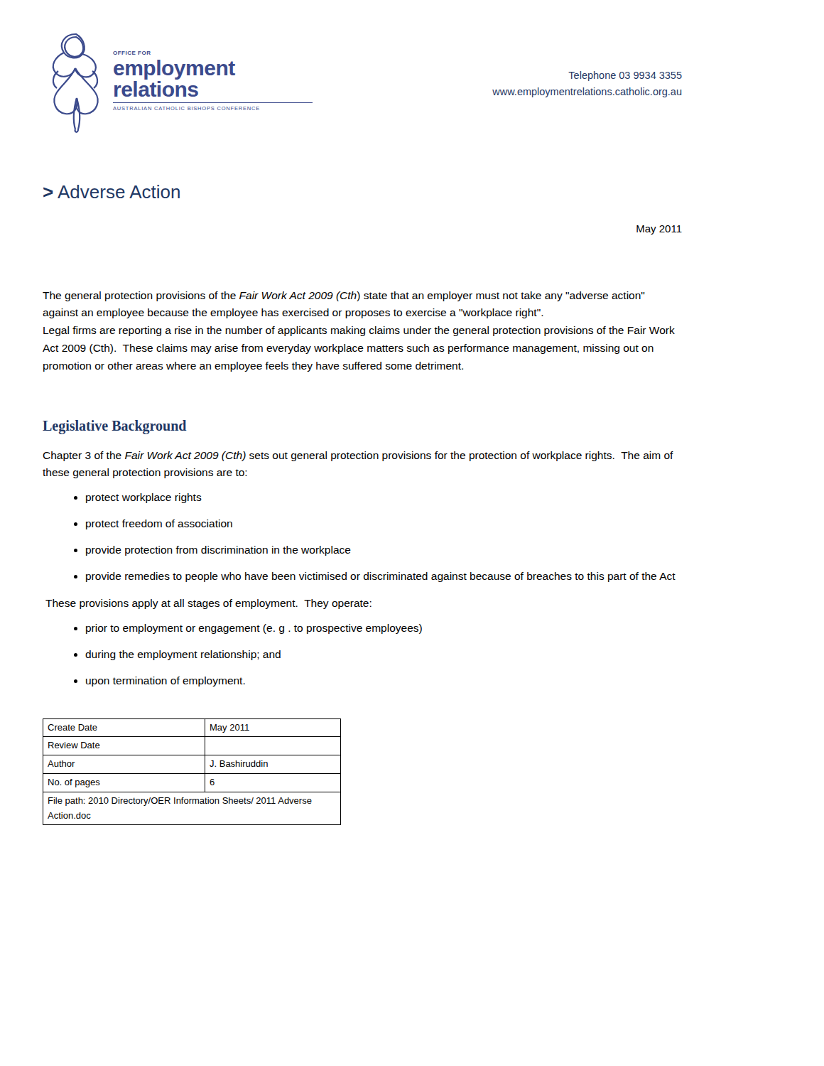OFFICE FOR
employment relations
AUSTRALIAN CATHOLIC BISHOPS CONFERENCE
Telephone 03 9934 3355
www.employmentrelations.catholic.org.au
> Adverse Action
May 2011
The general protection provisions of the Fair Work Act 2009 (Cth) state that an employer must not take any "adverse action" against an employee because the employee has exercised or proposes to exercise a "workplace right".
Legal firms are reporting a rise in the number of applicants making claims under the general protection provisions of the Fair Work Act 2009 (Cth). These claims may arise from everyday workplace matters such as performance management, missing out on promotion or other areas where an employee feels they have suffered some detriment.
Legislative Background
Chapter 3 of the Fair Work Act 2009 (Cth) sets out general protection provisions for the protection of workplace rights. The aim of these general protection provisions are to:
protect workplace rights
protect freedom of association
provide protection from discrimination in the workplace
provide remedies to people who have been victimised or discriminated against because of breaches to this part of the Act
These provisions apply at all stages of employment. They operate:
prior to employment or engagement (e. g . to prospective employees)
during the employment relationship; and
upon termination of employment.
| Create Date | May 2011 |
| Review Date | |
| Author | J. Bashiruddin |
| No. of pages | 6 |
| File path: 2010 Directory/OER Information Sheets/ 2011 Adverse Action.doc |